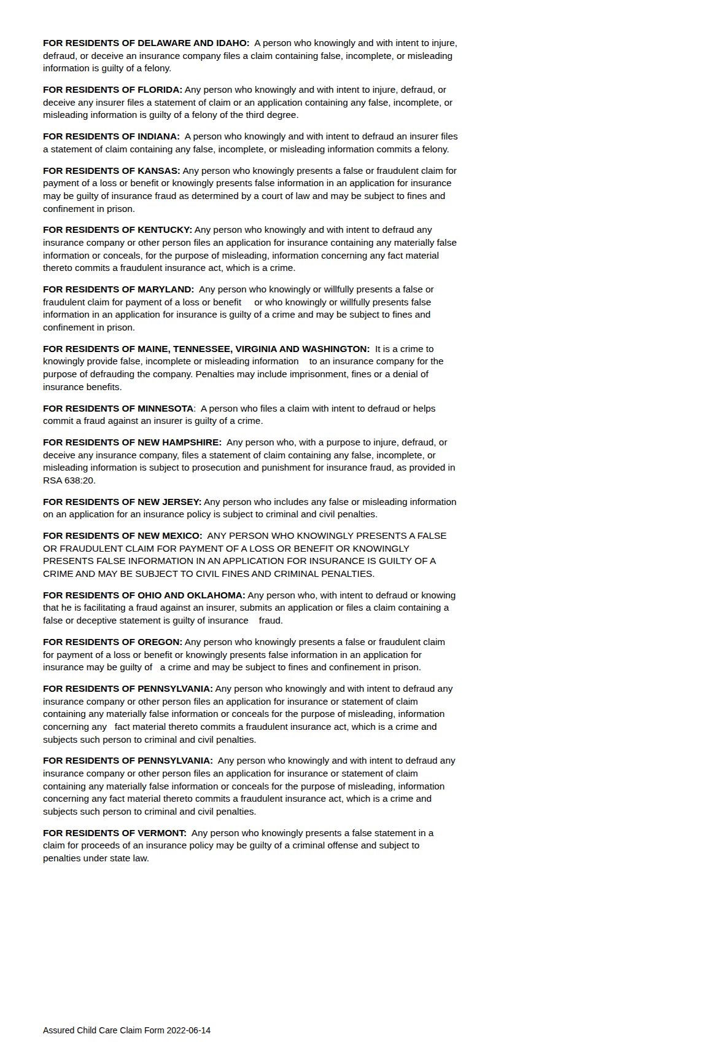FOR RESIDENTS OF DELAWARE AND IDAHO: A person who knowingly and with intent to injure, defraud, or deceive an insurance company files a claim containing false, incomplete, or misleading information is guilty of a felony.
FOR RESIDENTS OF FLORIDA: Any person who knowingly and with intent to injure, defraud, or deceive any insurer files a statement of claim or an application containing any false, incomplete, or misleading information is guilty of a felony of the third degree.
FOR RESIDENTS OF INDIANA: A person who knowingly and with intent to defraud an insurer files a statement of claim containing any false, incomplete, or misleading information commits a felony.
FOR RESIDENTS OF KANSAS: Any person who knowingly presents a false or fraudulent claim for payment of a loss or benefit or knowingly presents false information in an application for insurance may be guilty of insurance fraud as determined by a court of law and may be subject to fines and confinement in prison.
FOR RESIDENTS OF KENTUCKY: Any person who knowingly and with intent to defraud any insurance company or other person files an application for insurance containing any materially false information or conceals, for the purpose of misleading, information concerning any fact material thereto commits a fraudulent insurance act, which is a crime.
FOR RESIDENTS OF MARYLAND: Any person who knowingly or willfully presents a false or fraudulent claim for payment of a loss or benefit or who knowingly or willfully presents false information in an application for insurance is guilty of a crime and may be subject to fines and confinement in prison.
FOR RESIDENTS OF MAINE, TENNESSEE, VIRGINIA AND WASHINGTON: It is a crime to knowingly provide false, incomplete or misleading information to an insurance company for the purpose of defrauding the company. Penalties may include imprisonment, fines or a denial of insurance benefits.
FOR RESIDENTS OF MINNESOTA: A person who files a claim with intent to defraud or helps commit a fraud against an insurer is guilty of a crime.
FOR RESIDENTS OF NEW HAMPSHIRE: Any person who, with a purpose to injure, defraud, or deceive any insurance company, files a statement of claim containing any false, incomplete, or misleading information is subject to prosecution and punishment for insurance fraud, as provided in RSA 638:20.
FOR RESIDENTS OF NEW JERSEY: Any person who includes any false or misleading information on an application for an insurance policy is subject to criminal and civil penalties.
FOR RESIDENTS OF NEW MEXICO: ANY PERSON WHO KNOWINGLY PRESENTS A FALSE OR FRAUDULENT CLAIM FOR PAYMENT OF A LOSS OR BENEFIT OR KNOWINGLY PRESENTS FALSE INFORMATION IN AN APPLICATION FOR INSURANCE IS GUILTY OF A CRIME AND MAY BE SUBJECT TO CIVIL FINES AND CRIMINAL PENALTIES.
FOR RESIDENTS OF OHIO AND OKLAHOMA: Any person who, with intent to defraud or knowing that he is facilitating a fraud against an insurer, submits an application or files a claim containing a false or deceptive statement is guilty of insurance fraud.
FOR RESIDENTS OF OREGON: Any person who knowingly presents a false or fraudulent claim for payment of a loss or benefit or knowingly presents false information in an application for insurance may be guilty of a crime and may be subject to fines and confinement in prison.
FOR RESIDENTS OF PENNSYLVANIA: Any person who knowingly and with intent to defraud any insurance company or other person files an application for insurance or statement of claim containing any materially false information or conceals for the purpose of misleading, information concerning any fact material thereto commits a fraudulent insurance act, which is a crime and subjects such person to criminal and civil penalties.
FOR RESIDENTS OF PENNSYLVANIA: Any person who knowingly and with intent to defraud any insurance company or other person files an application for insurance or statement of claim containing any materially false information or conceals for the purpose of misleading, information concerning any fact material thereto commits a fraudulent insurance act, which is a crime and subjects such person to criminal and civil penalties.
FOR RESIDENTS OF VERMONT: Any person who knowingly presents a false statement in a claim for proceeds of an insurance policy may be guilty of a criminal offense and subject to penalties under state law.
Assured Child Care Claim Form 2022-06-14